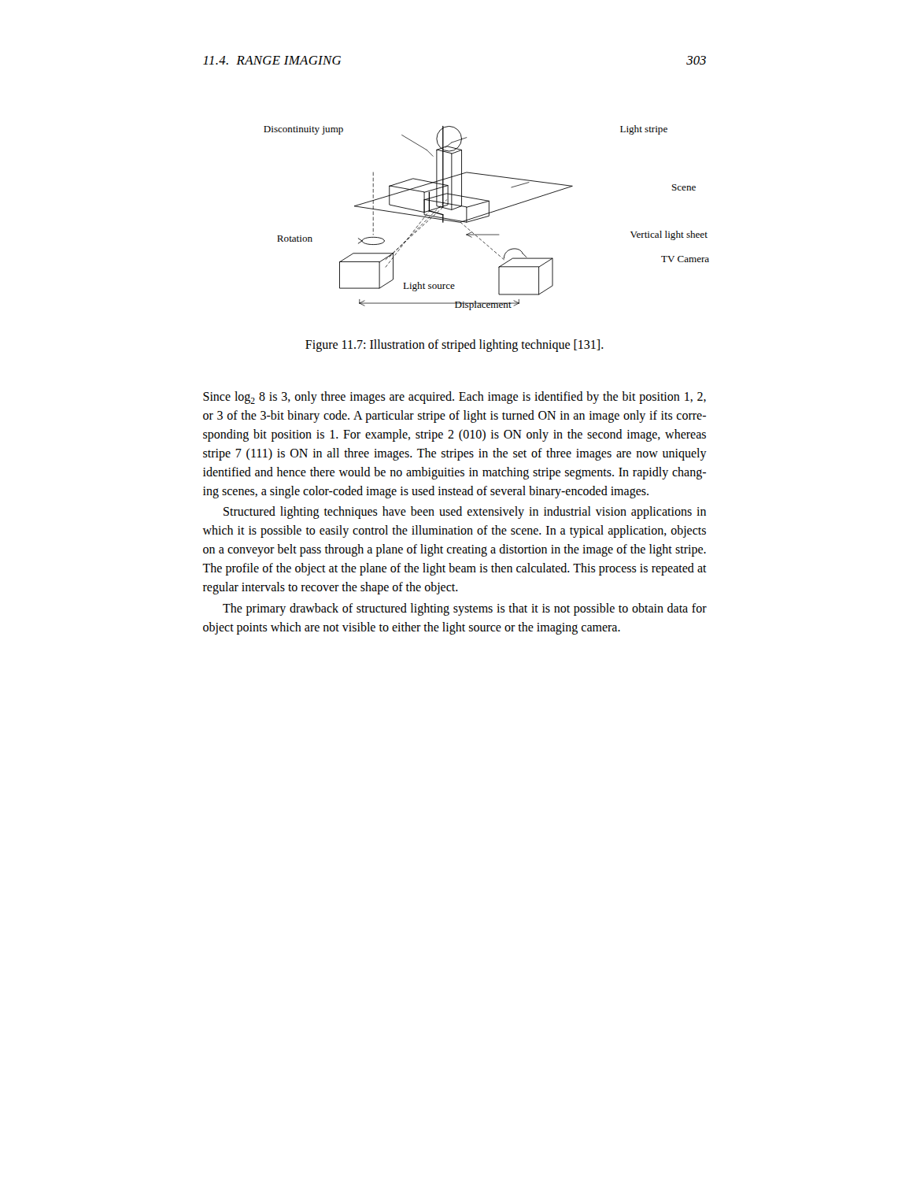11.4. RANGE IMAGING 303
Discontinuity jump Light stripe Scene Rotation Vertical light sheet TV Camera Light source Displacement
Figure 11.7: Illustration of striped lighting technique [131].
Since log2 8 is 3, only three images are acquired. Each image is identified by the bit position 1, 2, or 3 of the 3-bit binary code. A particular stripe of light is turned ON in an image only if its corresponding bit position is 1. For example, stripe 2 (010) is ON only in the second image, whereas stripe 7 (111) is ON in all three images. The stripes in the set of three images are now uniquely identified and hence there would be no ambiguities in matching stripe segments. In rapidly changing scenes, a single color-coded image is used instead of several binary-encoded images.
Structured lighting techniques have been used extensively in industrial vision applications in which it is possible to easily control the illumination of the scene. In a typical application, objects on a conveyor belt pass through a plane of light creating a distortion in the image of the light stripe. The profile of the object at the plane of the light beam is then calculated. This process is repeated at regular intervals to recover the shape of the object.
The primary drawback of structured lighting systems is that it is not possible to obtain data for object points which are not visible to either the light source or the imaging camera.